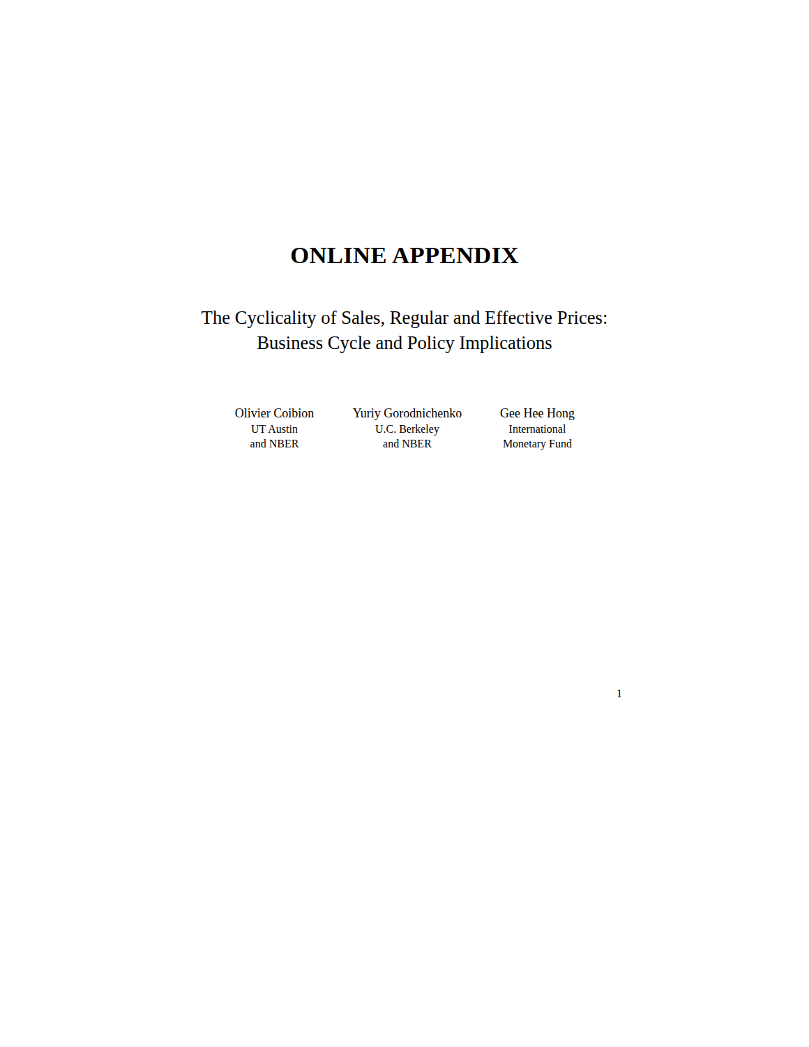ONLINE APPENDIX
The Cyclicality of Sales, Regular and Effective Prices:
Business Cycle and Policy Implications
| Olivier Coibion | Yuriy Gorodnichenko | Gee Hee Hong |
| UT Austin and NBER | U.C. Berkeley and NBER | International Monetary Fund |
1